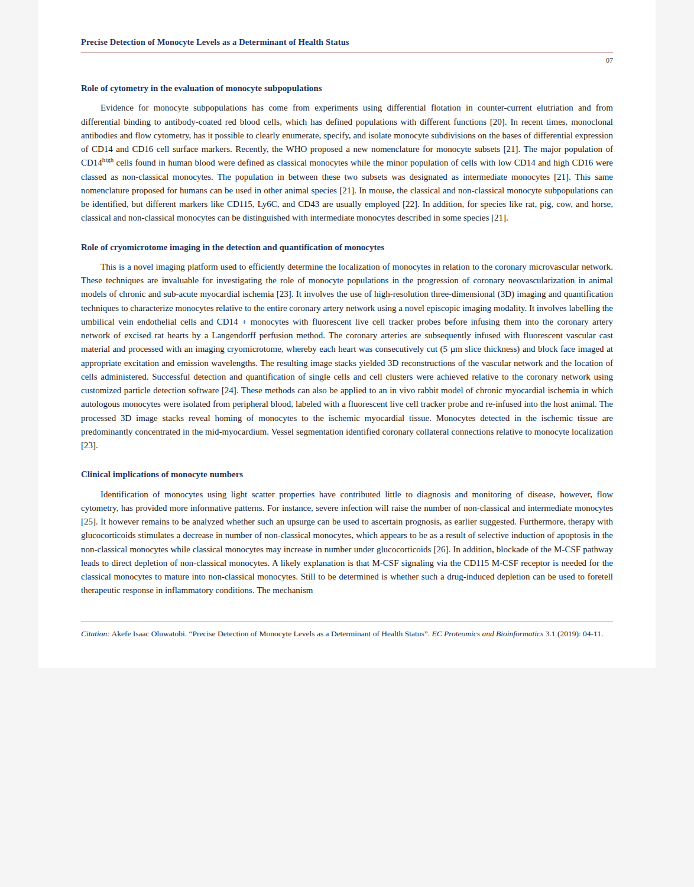Precise Detection of Monocyte Levels as a Determinant of Health Status
07
Role of cytometry in the evaluation of monocyte subpopulations
Evidence for monocyte subpopulations has come from experiments using differential flotation in counter-current elutriation and from differential binding to antibody-coated red blood cells, which has defined populations with different functions [20]. In recent times, monoclonal antibodies and flow cytometry, has it possible to clearly enumerate, specify, and isolate monocyte subdivisions on the bases of differential expression of CD14 and CD16 cell surface markers. Recently, the WHO proposed a new nomenclature for monocyte subsets [21]. The major population of CD14high cells found in human blood were defined as classical monocytes while the minor population of cells with low CD14 and high CD16 were classed as non-classical monocytes. The population in between these two subsets was designated as intermediate monocytes [21]. This same nomenclature proposed for humans can be used in other animal species [21]. In mouse, the classical and non-classical monocyte subpopulations can be identified, but different markers like CD115, Ly6C, and CD43 are usually employed [22]. In addition, for species like rat, pig, cow, and horse, classical and non-classical monocytes can be distinguished with intermediate monocytes described in some species [21].
Role of cryomicrotome imaging in the detection and quantification of monocytes
This is a novel imaging platform used to efficiently determine the localization of monocytes in relation to the coronary microvascular network. These techniques are invaluable for investigating the role of monocyte populations in the progression of coronary neovascularization in animal models of chronic and sub-acute myocardial ischemia [23]. It involves the use of high-resolution three-dimensional (3D) imaging and quantification techniques to characterize monocytes relative to the entire coronary artery network using a novel episcopic imaging modality. It involves labelling the umbilical vein endothelial cells and CD14 + monocytes with fluorescent live cell tracker probes before infusing them into the coronary artery network of excised rat hearts by a Langendorff perfusion method. The coronary arteries are subsequently infused with fluorescent vascular cast material and processed with an imaging cryomicrotome, whereby each heart was consecutively cut (5 µm slice thickness) and block face imaged at appropriate excitation and emission wavelengths. The resulting image stacks yielded 3D reconstructions of the vascular network and the location of cells administered. Successful detection and quantification of single cells and cell clusters were achieved relative to the coronary network using customized particle detection software [24]. These methods can also be applied to an in vivo rabbit model of chronic myocardial ischemia in which autologous monocytes were isolated from peripheral blood, labeled with a fluorescent live cell tracker probe and re-infused into the host animal. The processed 3D image stacks reveal homing of monocytes to the ischemic myocardial tissue. Monocytes detected in the ischemic tissue are predominantly concentrated in the mid-myocardium. Vessel segmentation identified coronary collateral connections relative to monocyte localization [23].
Clinical implications of monocyte numbers
Identification of monocytes using light scatter properties have contributed little to diagnosis and monitoring of disease, however, flow cytometry, has provided more informative patterns. For instance, severe infection will raise the number of non-classical and intermediate monocytes [25]. It however remains to be analyzed whether such an upsurge can be used to ascertain prognosis, as earlier suggested. Furthermore, therapy with glucocorticoids stimulates a decrease in number of non-classical monocytes, which appears to be as a result of selective induction of apoptosis in the non-classical monocytes while classical monocytes may increase in number under glucocorticoids [26]. In addition, blockade of the M-CSF pathway leads to direct depletion of non-classical monocytes. A likely explanation is that M-CSF signaling via the CD115 M-CSF receptor is needed for the classical monocytes to mature into non-classical monocytes. Still to be determined is whether such a drug-induced depletion can be used to foretell therapeutic response in inflammatory conditions. The mechanism
Citation: Akefe Isaac Oluwatobi. “Precise Detection of Monocyte Levels as a Determinant of Health Status”. EC Proteomics and Bioinformatics 3.1 (2019): 04-11.